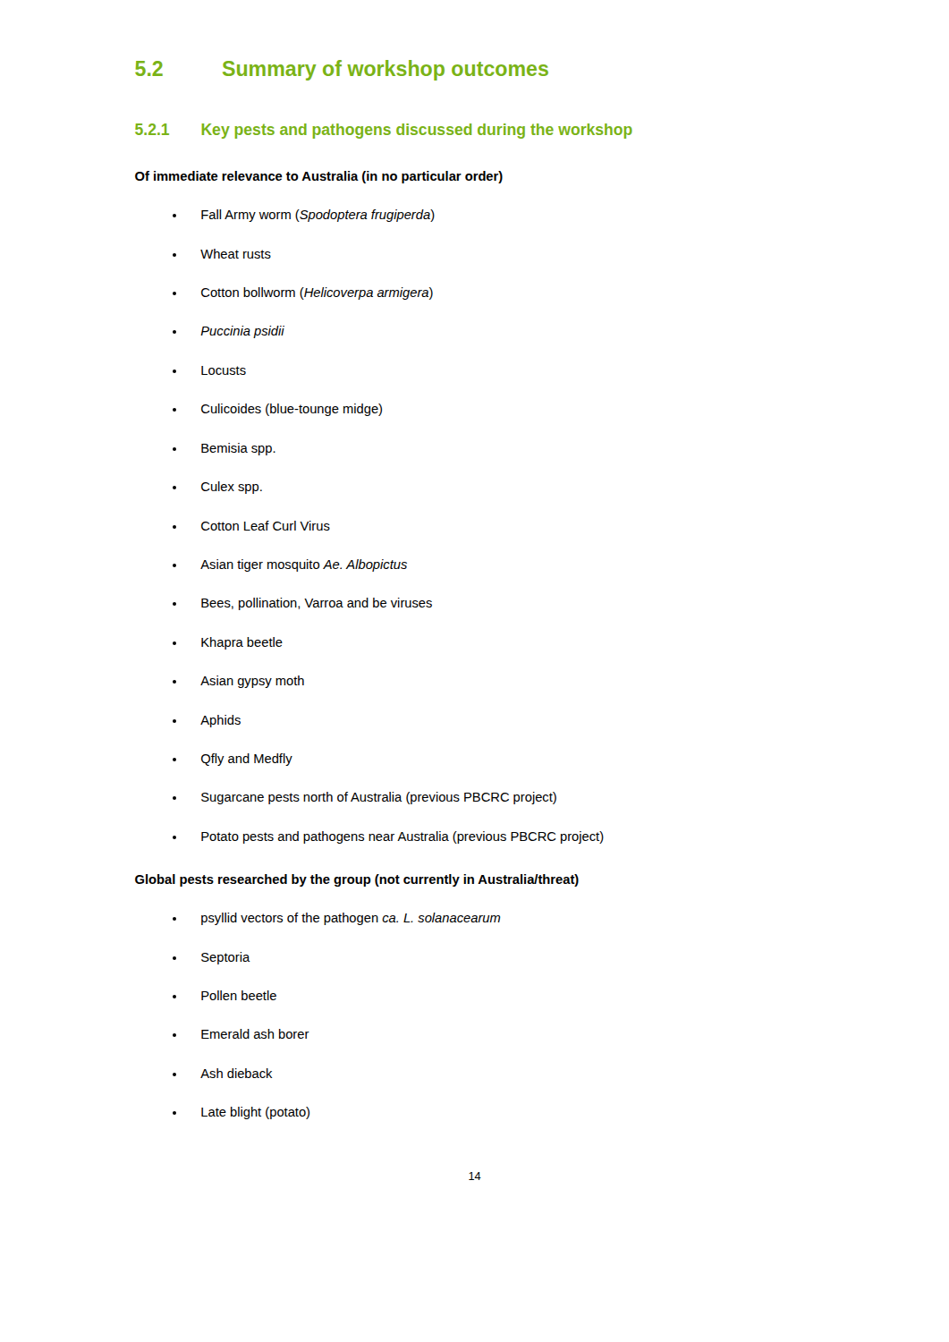5.2 Summary of workshop outcomes
5.2.1 Key pests and pathogens discussed during the workshop
Of immediate relevance to Australia (in no particular order)
Fall Army worm (Spodoptera frugiperda)
Wheat rusts
Cotton bollworm (Helicoverpa armigera)
Puccinia psidii
Locusts
Culicoides (blue-tounge midge)
Bemisia spp.
Culex spp.
Cotton Leaf Curl Virus
Asian tiger mosquito Ae. Albopictus
Bees, pollination, Varroa and be viruses
Khapra beetle
Asian gypsy moth
Aphids
Qfly and Medfly
Sugarcane pests north of Australia (previous PBCRC project)
Potato pests and pathogens near Australia (previous PBCRC project)
Global pests researched by the group (not currently in Australia/threat)
psyllid vectors of the pathogen ca. L. solanacearum
Septoria
Pollen beetle
Emerald ash borer
Ash dieback
Late blight (potato)
14